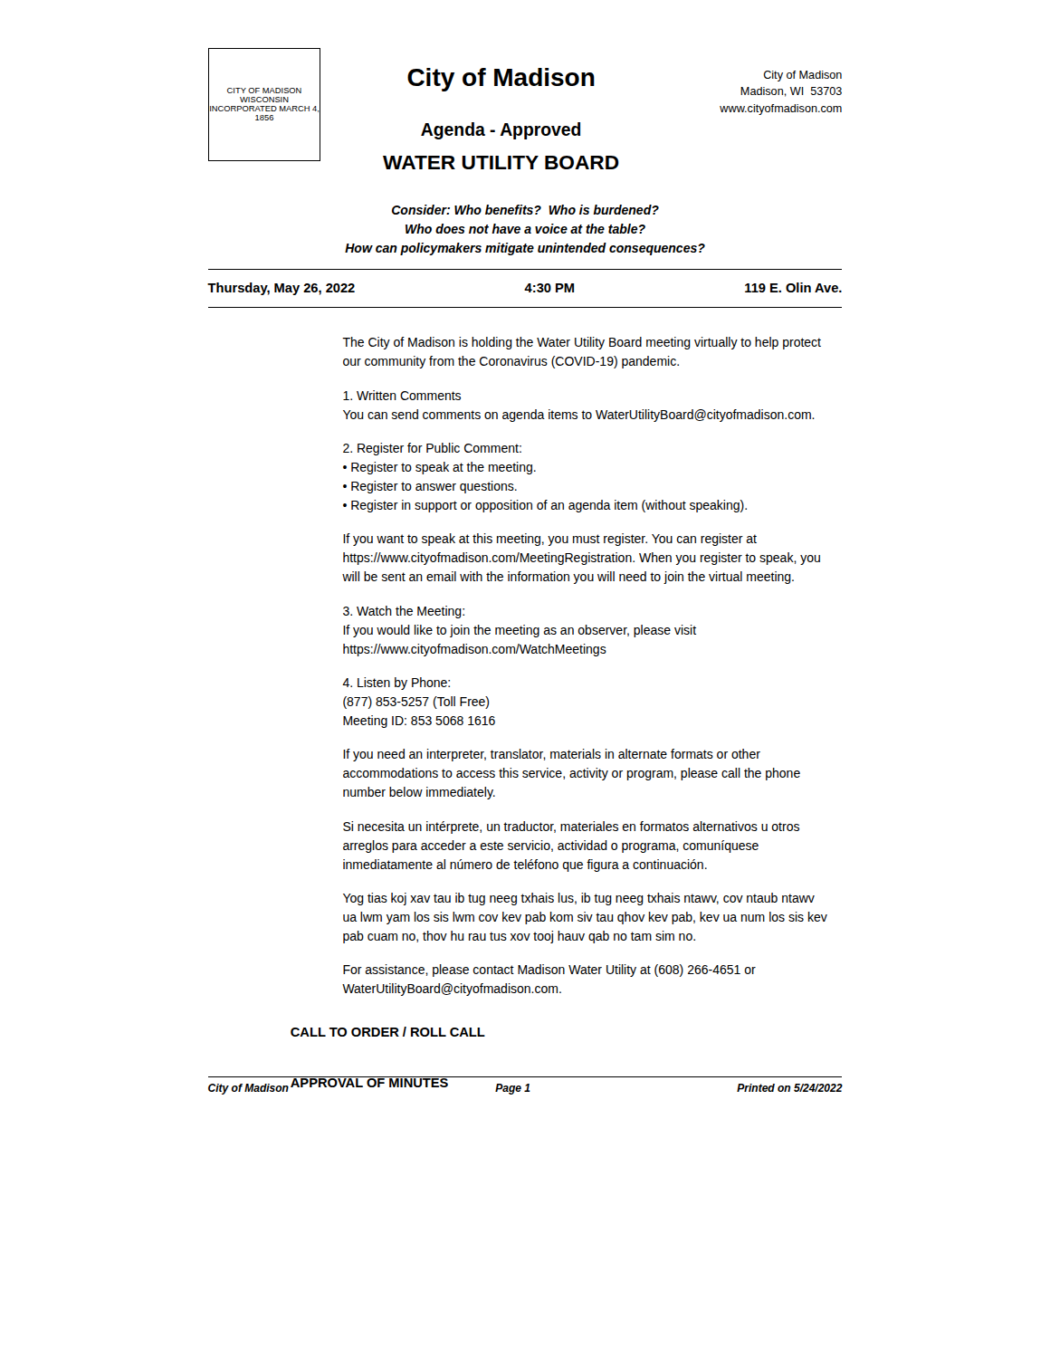CITY OF MADISON
WISCONSIN
INCORPORATED MARCH 4, 1856
City of Madison
Agenda - Approved
WATER UTILITY BOARD
City of Madison
Madison, WI 53703
www.cityofmadison.com
Consider: Who benefits? Who is burdened?
Who does not have a voice at the table?
How can policymakers mitigate unintended consequences?
Thursday, May 26, 2022
4:30 PM
119 E. Olin Ave.
The City of Madison is holding the Water Utility Board meeting virtually to help protect our community from the Coronavirus (COVID-19) pandemic.
1. Written Comments
You can send comments on agenda items to WaterUtilityBoard@cityofmadison.com.
2. Register for Public Comment:
• Register to speak at the meeting.
• Register to answer questions.
• Register in support or opposition of an agenda item (without speaking).
If you want to speak at this meeting, you must register. You can register at https://www.cityofmadison.com/MeetingRegistration. When you register to speak, you will be sent an email with the information you will need to join the virtual meeting.
3. Watch the Meeting:
If you would like to join the meeting as an observer, please visit https://www.cityofmadison.com/WatchMeetings
4. Listen by Phone:
(877) 853-5257 (Toll Free)
Meeting ID: 853 5068 1616
If you need an interpreter, translator, materials in alternate formats or other accommodations to access this service, activity or program, please call the phone number below immediately.
Si necesita un intérprete, un traductor, materiales en formatos alternativos u otros arreglos para acceder a este servicio, actividad o programa, comuníquese inmediatamente al número de teléfono que figura a continuación.
Yog tias koj xav tau ib tug neeg txhais lus, ib tug neeg txhais ntawv, cov ntaub ntawv ua lwm yam los sis lwm cov kev pab kom siv tau qhov kev pab, kev ua num los sis kev pab cuam no, thov hu rau tus xov tooj hauv qab no tam sim no.
For assistance, please contact Madison Water Utility at (608) 266-4651 or WaterUtilityBoard@cityofmadison.com.
CALL TO ORDER / ROLL CALL
APPROVAL OF MINUTES
City of Madison
Page 1
Printed on 5/24/2022